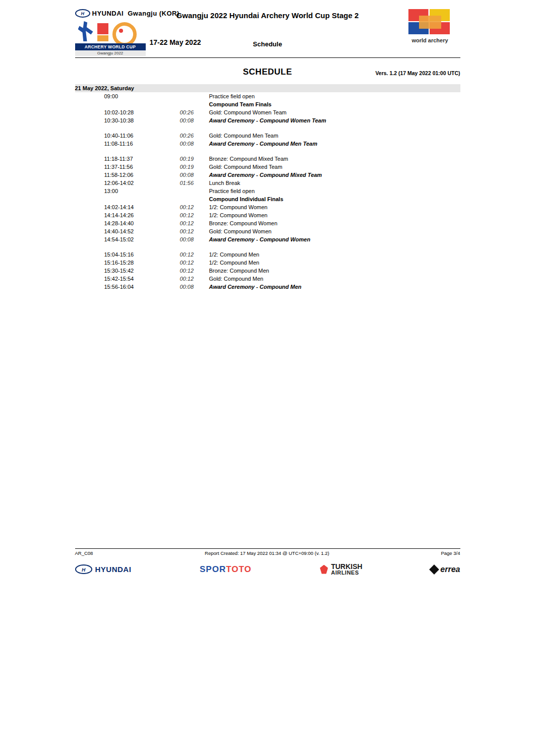HYUNDAI Gwangju (KOR)
ARCHERY WORLD CUP
Gwangju 2022
17-22 May 2022
Gwangju 2022 Hyundai Archery World Cup Stage 2
Schedule
world archery
SCHEDULE
Vers. 1.2 (17 May 2022 01:00 UTC)
| 21 May 2022, Saturday |
| 09:00 | | Practice field open |
| | | Compound Team Finals |
| 10:02-10:28 | 00:26 | Gold: Compound Women Team |
| 10:30-10:38 | 00:08 | Award Ceremony - Compound Women Team |
| 10:40-11:06 | 00:26 | Gold: Compound Men Team |
| 11:08-11:16 | 00:08 | Award Ceremony - Compound Men Team |
| 11:18-11:37 | 00:19 | Bronze: Compound Mixed Team |
| 11:37-11:56 | 00:19 | Gold: Compound Mixed Team |
| 11:58-12:06 | 00:08 | Award Ceremony - Compound Mixed Team |
| 12:06-14:02 | 01:56 | Lunch Break |
| 13:00 | | Practice field open |
| | | Compound Individual Finals |
| 14:02-14:14 | 00:12 | 1/2: Compound Women |
| 14:14-14:26 | 00:12 | 1/2: Compound Women |
| 14:28-14:40 | 00:12 | Bronze: Compound Women |
| 14:40-14:52 | 00:12 | Gold: Compound Women |
| 14:54-15:02 | 00:08 | Award Ceremony - Compound Women |
| 15:04-15:16 | 00:12 | 1/2: Compound Men |
| 15:16-15:28 | 00:12 | 1/2: Compound Men |
| 15:30-15:42 | 00:12 | Bronze: Compound Men |
| 15:42-15:54 | 00:12 | Gold: Compound Men |
| 15:56-16:04 | 00:08 | Award Ceremony - Compound Men |
AR_C08 Report Created: 17 May 2022 01:34 @ UTC+09:00 (v. 1.2) Page 3/4
HYUNDAI SPORTOTO TURKISHAIRLINES errea